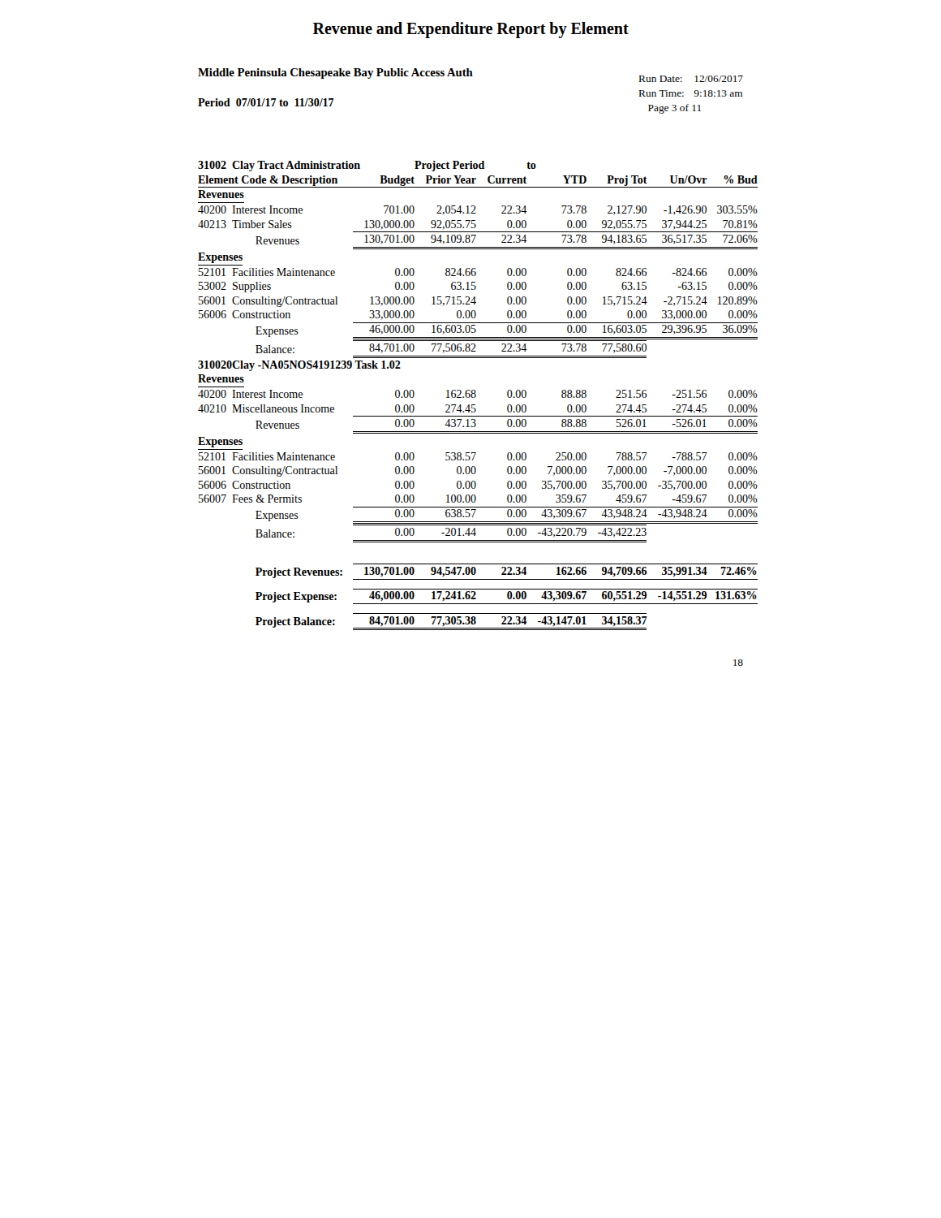Revenue and Expenditure Report by Element
| Run Date: | 12/06/2017 |
| Run Time: | 9:18:13 am |
| Page 3 of 11 |
Middle Peninsula Chesapeake Bay Public Access Auth
Period 07/01/17 to 11/30/17
| 31002 | Clay Tract Administration | Project Period | to | | | |
| Element Code & Description | Budget | Prior Year | Current | YTD | Proj Tot | Un/Ovr | % Bud |
| Revenues | |
| 40200 | Interest Income | 701.00 | 2,054.12 | 22.34 | 73.78 | 2,127.90 | -1,426.90 | 303.55% |
| 40213 | Timber Sales | 130,000.00 | 92,055.75 | 0.00 | 0.00 | 92,055.75 | 37,944.25 | 70.81% |
| | Revenues | 130,701.00 | 94,109.87 | 22.34 | 73.78 | 94,183.65 | 36,517.35 | 72.06% |
| Expenses | |
| 52101 | Facilities Maintenance | 0.00 | 824.66 | 0.00 | 0.00 | 824.66 | -824.66 | 0.00% |
| 53002 | Supplies | 0.00 | 63.15 | 0.00 | 0.00 | 63.15 | -63.15 | 0.00% |
| 56001 | Consulting/Contractual | 13,000.00 | 15,715.24 | 0.00 | 0.00 | 15,715.24 | -2,715.24 | 120.89% |
| 56006 | Construction | 33,000.00 | 0.00 | 0.00 | 0.00 | 0.00 | 33,000.00 | 0.00% |
| | Expenses | 46,000.00 | 16,603.05 | 0.00 | 0.00 | 16,603.05 | 29,396.95 | 36.09% |
| | Balance: | 84,701.00 | 77,506.82 | 22.34 | 73.78 | 77,580.60 | | |
| 310020 | Clay -NA05NOS4191239 Task 1.02 | |
| Revenues | |
| 40200 | Interest Income | 0.00 | 162.68 | 0.00 | 88.88 | 251.56 | -251.56 | 0.00% |
| 40210 | Miscellaneous Income | 0.00 | 274.45 | 0.00 | 0.00 | 274.45 | -274.45 | 0.00% |
| | Revenues | 0.00 | 437.13 | 0.00 | 88.88 | 526.01 | -526.01 | 0.00% |
| Expenses | |
| 52101 | Facilities Maintenance | 0.00 | 538.57 | 0.00 | 250.00 | 788.57 | -788.57 | 0.00% |
| 56001 | Consulting/Contractual | 0.00 | 0.00 | 0.00 | 7,000.00 | 7,000.00 | -7,000.00 | 0.00% |
| 56006 | Construction | 0.00 | 0.00 | 0.00 | 35,700.00 | 35,700.00 | -35,700.00 | 0.00% |
| 56007 | Fees & Permits | 0.00 | 100.00 | 0.00 | 359.67 | 459.67 | -459.67 | 0.00% |
| | Expenses | 0.00 | 638.57 | 0.00 | 43,309.67 | 43,948.24 | -43,948.24 | 0.00% |
| | Balance: | 0.00 | -201.44 | 0.00 | -43,220.79 | -43,422.23 | | |
| | Project Revenues: | 130,701.00 | 94,547.00 | 22.34 | 162.66 | 94,709.66 | 35,991.34 | 72.46% |
| | Project Expense: | 46,000.00 | 17,241.62 | 0.00 | 43,309.67 | 60,551.29 | -14,551.29 | 131.63% |
| | Project Balance: | 84,701.00 | 77,305.38 | 22.34 | -43,147.01 | 34,158.37 | | |
18